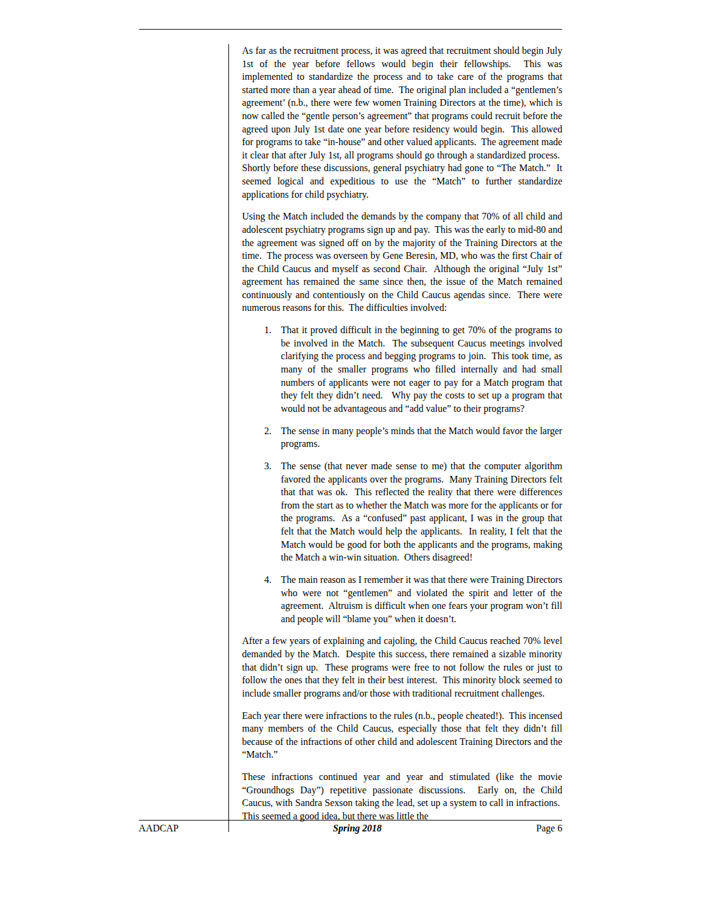As far as the recruitment process, it was agreed that recruitment should begin July 1st of the year before fellows would begin their fellowships. This was implemented to standardize the process and to take care of the programs that started more than a year ahead of time. The original plan included a “gentlemen’s agreement’ (n.b., there were few women Training Directors at the time), which is now called the “gentle person’s agreement” that programs could recruit before the agreed upon July 1st date one year before residency would begin. This allowed for programs to take “in-house” and other valued applicants. The agreement made it clear that after July 1st, all programs should go through a standardized process. Shortly before these discussions, general psychiatry had gone to “The Match.” It seemed logical and expeditious to use the “Match” to further standardize applications for child psychiatry.
Using the Match included the demands by the company that 70% of all child and adolescent psychiatry programs sign up and pay. This was the early to mid-80 and the agreement was signed off on by the majority of the Training Directors at the time. The process was overseen by Gene Beresin, MD, who was the first Chair of the Child Caucus and myself as second Chair. Although the original “July 1st” agreement has remained the same since then, the issue of the Match remained continuously and contentiously on the Child Caucus agendas since. There were numerous reasons for this. The difficulties involved:
That it proved difficult in the beginning to get 70% of the programs to be involved in the Match. The subsequent Caucus meetings involved clarifying the process and begging programs to join. This took time, as many of the smaller programs who filled internally and had small numbers of applicants were not eager to pay for a Match program that they felt they didn’t need. Why pay the costs to set up a program that would not be advantageous and “add value” to their programs?
The sense in many people’s minds that the Match would favor the larger programs.
The sense (that never made sense to me) that the computer algorithm favored the applicants over the programs. Many Training Directors felt that that was ok. This reflected the reality that there were differences from the start as to whether the Match was more for the applicants or for the programs. As a “confused” past applicant, I was in the group that felt that the Match would help the applicants. In reality, I felt that the Match would be good for both the applicants and the programs, making the Match a win-win situation. Others disagreed!
The main reason as I remember it was that there were Training Directors who were not “gentlemen” and violated the spirit and letter of the agreement. Altruism is difficult when one fears your program won’t fill and people will “blame you” when it doesn’t.
After a few years of explaining and cajoling, the Child Caucus reached 70% level demanded by the Match. Despite this success, there remained a sizable minority that didn’t sign up. These programs were free to not follow the rules or just to follow the ones that they felt in their best interest. This minority block seemed to include smaller programs and/or those with traditional recruitment challenges.
Each year there were infractions to the rules (n.b., people cheated!). This incensed many members of the Child Caucus, especially those that felt they didn’t fill because of the infractions of other child and adolescent Training Directors and the “Match.”
These infractions continued year and year and stimulated (like the movie “Groundhogs Day”) repetitive passionate discussions. Early on, the Child Caucus, with Sandra Sexson taking the lead, set up a system to call in infractions. This seemed a good idea, but there was little the
AADCAP Spring 2018 Page 6